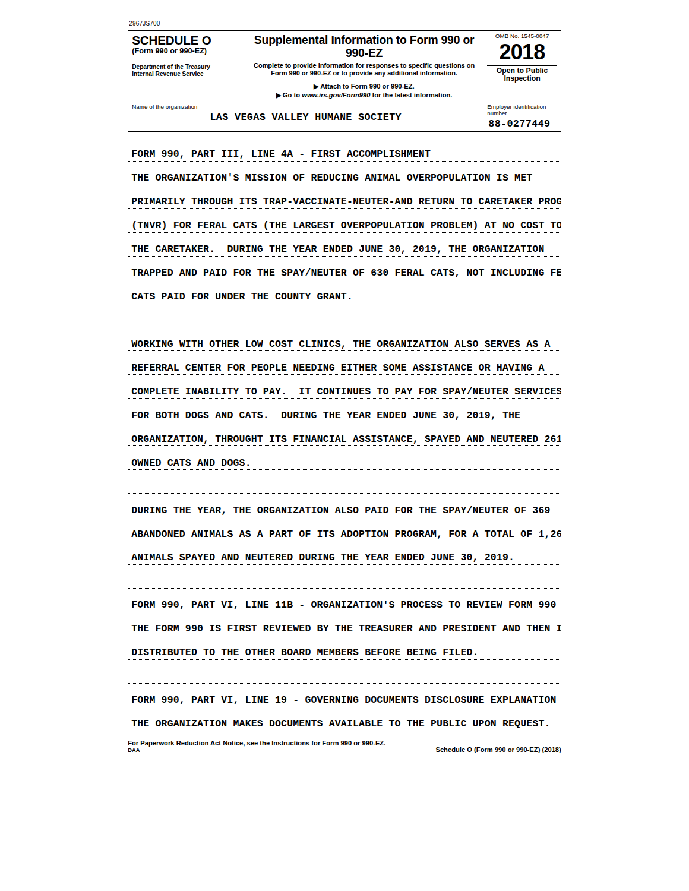2967JS700
SCHEDULE O
(Form 990 or 990-EZ)
Department of the Treasury
Internal Revenue Service
Supplemental Information to Form 990 or 990-EZ
Complete to provide information for responses to specific questions on
Form 990 or 990-EZ or to provide any additional information.
▶ Attach to Form 990 or 990-EZ.
▶ Go to www.irs.gov/Form990 for the latest information.
OMB No. 1545-0047
2018
Open to Public
Inspection
Name of the organization
LAS VEGAS VALLEY HUMANE SOCIETY
Employer identification number
88-0277449
FORM 990, PART III, LINE 4A - FIRST ACCOMPLISHMENT
THE ORGANIZATION'S MISSION OF REDUCING ANIMAL OVERPOPULATION IS MET
PRIMARILY THROUGH ITS TRAP-VACCINATE-NEUTER-AND RETURN TO CARETAKER PROGRAM
(TNVR) FOR FERAL CATS (THE LARGEST OVERPOPULATION PROBLEM) AT NO COST TO
THE CARETAKER. DURING THE YEAR ENDED JUNE 30, 2019, THE ORGANIZATION
TRAPPED AND PAID FOR THE SPAY/NEUTER OF 630 FERAL CATS, NOT INCLUDING FERAL
CATS PAID FOR UNDER THE COUNTY GRANT.
WORKING WITH OTHER LOW COST CLINICS, THE ORGANIZATION ALSO SERVES AS A
REFERRAL CENTER FOR PEOPLE NEEDING EITHER SOME ASSISTANCE OR HAVING A
COMPLETE INABILITY TO PAY. IT CONTINUES TO PAY FOR SPAY/NEUTER SERVICES
FOR BOTH DOGS AND CATS. DURING THE YEAR ENDED JUNE 30, 2019, THE
ORGANIZATION, THROUGHT ITS FINANCIAL ASSISTANCE, SPAYED AND NEUTERED 261
OWNED CATS AND DOGS.
DURING THE YEAR, THE ORGANIZATION ALSO PAID FOR THE SPAY/NEUTER OF 369
ABANDONED ANIMALS AS A PART OF ITS ADOPTION PROGRAM, FOR A TOTAL OF 1,260
ANIMALS SPAYED AND NEUTERED DURING THE YEAR ENDED JUNE 30, 2019.
FORM 990, PART VI, LINE 11B - ORGANIZATION'S PROCESS TO REVIEW FORM 990
THE FORM 990 IS FIRST REVIEWED BY THE TREASURER AND PRESIDENT AND THEN IS
DISTRIBUTED TO THE OTHER BOARD MEMBERS BEFORE BEING FILED.
FORM 990, PART VI, LINE 19 - GOVERNING DOCUMENTS DISCLOSURE EXPLANATION
THE ORGANIZATION MAKES DOCUMENTS AVAILABLE TO THE PUBLIC UPON REQUEST. THE
For Paperwork Reduction Act Notice, see the Instructions for Form 990 or 990-EZ.
DAA
Schedule O (Form 990 or 990-EZ) (2018)